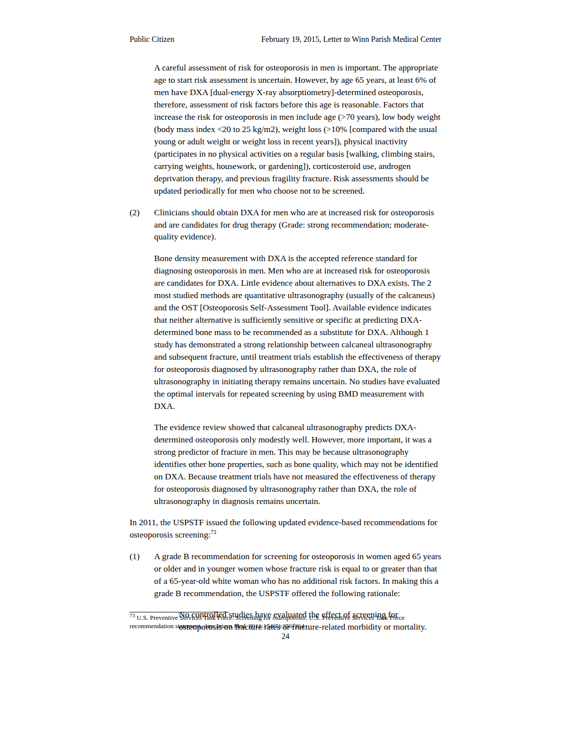Public Citizen
February 19, 2015, Letter to Winn Parish Medical Center
A careful assessment of risk for osteoporosis in men is important. The appropriate age to start risk assessment is uncertain. However, by age 65 years, at least 6% of men have DXA [dual-energy X-ray absorptiometry]-determined osteoporosis, therefore, assessment of risk factors before this age is reasonable. Factors that increase the risk for osteoporosis in men include age (>70 years), low body weight (body mass index <20 to 25 kg/m2), weight loss (>10% [compared with the usual young or adult weight or weight loss in recent years]), physical inactivity (participates in no physical activities on a regular basis [walking, climbing stairs, carrying weights, housework, or gardening]), corticosteroid use, androgen deprivation therapy, and previous fragility fracture. Risk assessments should be updated periodically for men who choose not to be screened.
(2) Clinicians should obtain DXA for men who are at increased risk for osteoporosis and are candidates for drug therapy (Grade: strong recommendation; moderate-quality evidence).
Bone density measurement with DXA is the accepted reference standard for diagnosing osteoporosis in men. Men who are at increased risk for osteoporosis are candidates for DXA. Little evidence about alternatives to DXA exists. The 2 most studied methods are quantitative ultrasonography (usually of the calcaneus) and the OST [Osteoporosis Self-Assessment Tool]. Available evidence indicates that neither alternative is sufficiently sensitive or specific at predicting DXA-determined bone mass to be recommended as a substitute for DXA. Although 1 study has demonstrated a strong relationship between calcaneal ultrasonography and subsequent fracture, until treatment trials establish the effectiveness of therapy for osteoporosis diagnosed by ultrasonography rather than DXA, the role of ultrasonography in initiating therapy remains uncertain. No studies have evaluated the optimal intervals for repeated screening by using BMD measurement with DXA.
The evidence review showed that calcaneal ultrasonography predicts DXA-determined osteoporosis only modestly well. However, more important, it was a strong predictor of fracture in men. This may be because ultrasonography identifies other bone properties, such as bone quality, which may not be identified on DXA. Because treatment trials have not measured the effectiveness of therapy for osteoporosis diagnosed by ultrasonography rather than DXA, the role of ultrasonography in diagnosis remains uncertain.
In 2011, the USPSTF issued the following updated evidence-based recommendations for osteoporosis screening:73
(1) A grade B recommendation for screening for osteoporosis in women aged 65 years or older and in younger women whose fracture risk is equal to or greater than that of a 65-year-old white woman who has no additional risk factors. In making this a grade B recommendation, the USPSTF offered the following rationale:
No controlled studies have evaluated the effect of screening for osteoporosis on fracture rates or fracture-related morbidity or mortality.
73 U.S. Preventive Services Task Force. Screening for osteoporosis: U.S. Preventive Services Task Force recommendation statement. Ann Intern Med. 2011;154(5):356-364.
24